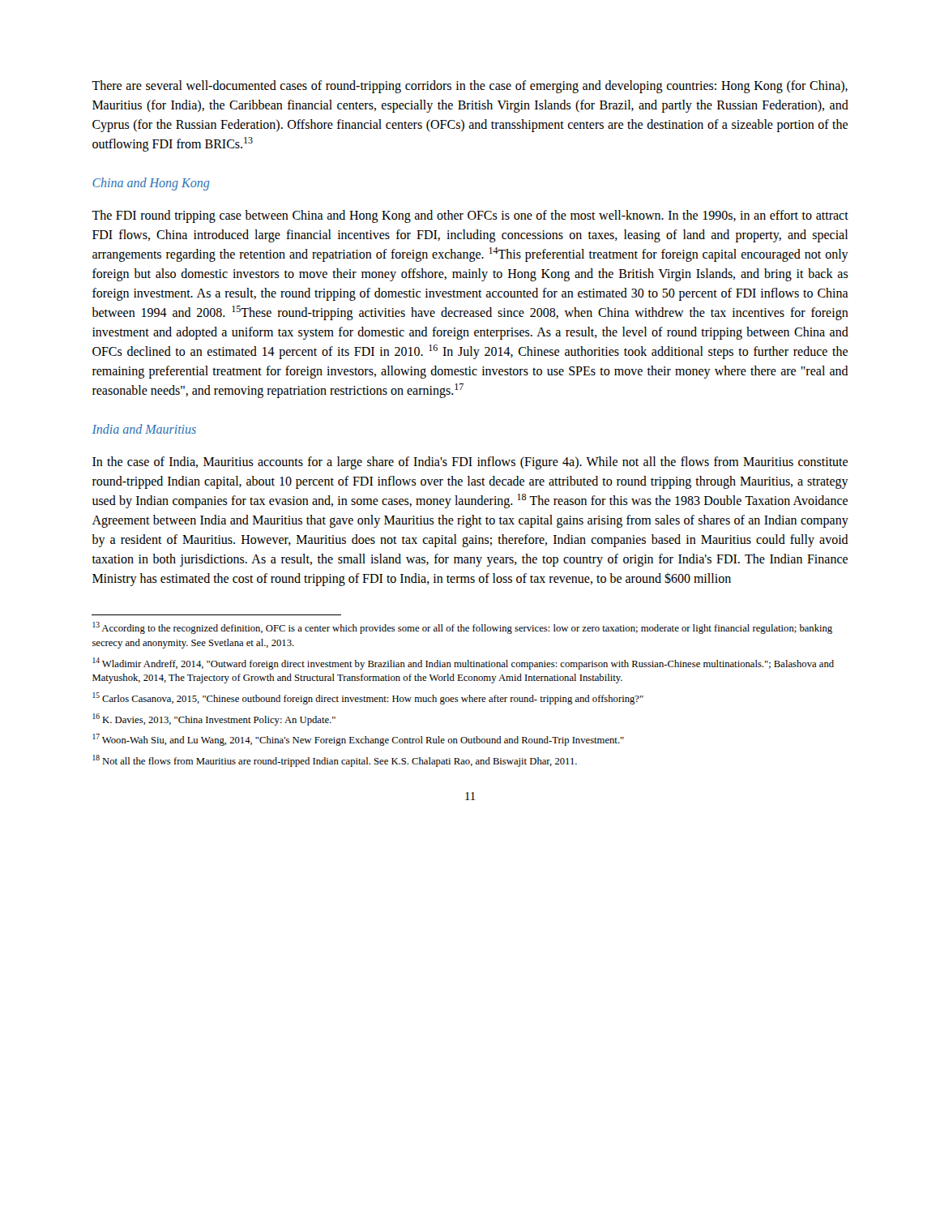There are several well-documented cases of round-tripping corridors in the case of emerging and developing countries: Hong Kong (for China), Mauritius (for India), the Caribbean financial centers, especially the British Virgin Islands (for Brazil, and partly the Russian Federation), and Cyprus (for the Russian Federation). Offshore financial centers (OFCs) and transshipment centers are the destination of a sizeable portion of the outflowing FDI from BRICs.13
China and Hong Kong
The FDI round tripping case between China and Hong Kong and other OFCs is one of the most well-known. In the 1990s, in an effort to attract FDI flows, China introduced large financial incentives for FDI, including concessions on taxes, leasing of land and property, and special arrangements regarding the retention and repatriation of foreign exchange. 14This preferential treatment for foreign capital encouraged not only foreign but also domestic investors to move their money offshore, mainly to Hong Kong and the British Virgin Islands, and bring it back as foreign investment. As a result, the round tripping of domestic investment accounted for an estimated 30 to 50 percent of FDI inflows to China between 1994 and 2008. 15These round-tripping activities have decreased since 2008, when China withdrew the tax incentives for foreign investment and adopted a uniform tax system for domestic and foreign enterprises. As a result, the level of round tripping between China and OFCs declined to an estimated 14 percent of its FDI in 2010. 16 In July 2014, Chinese authorities took additional steps to further reduce the remaining preferential treatment for foreign investors, allowing domestic investors to use SPEs to move their money where there are "real and reasonable needs", and removing repatriation restrictions on earnings.17
India and Mauritius
In the case of India, Mauritius accounts for a large share of India's FDI inflows (Figure 4a). While not all the flows from Mauritius constitute round-tripped Indian capital, about 10 percent of FDI inflows over the last decade are attributed to round tripping through Mauritius, a strategy used by Indian companies for tax evasion and, in some cases, money laundering. 18 The reason for this was the 1983 Double Taxation Avoidance Agreement between India and Mauritius that gave only Mauritius the right to tax capital gains arising from sales of shares of an Indian company by a resident of Mauritius. However, Mauritius does not tax capital gains; therefore, Indian companies based in Mauritius could fully avoid taxation in both jurisdictions. As a result, the small island was, for many years, the top country of origin for India's FDI. The Indian Finance Ministry has estimated the cost of round tripping of FDI to India, in terms of loss of tax revenue, to be around $600 million
13 According to the recognized definition, OFC is a center which provides some or all of the following services: low or zero taxation; moderate or light financial regulation; banking secrecy and anonymity. See Svetlana et al., 2013.
14 Wladimir Andreff, 2014, "Outward foreign direct investment by Brazilian and Indian multinational companies: comparison with Russian-Chinese multinationals."; Balashova and Matyushok, 2014, The Trajectory of Growth and Structural Transformation of the World Economy Amid International Instability.
15 Carlos Casanova, 2015, "Chinese outbound foreign direct investment: How much goes where after round- tripping and offshoring?"
16 K. Davies, 2013, "China Investment Policy: An Update."
17 Woon-Wah Siu, and Lu Wang, 2014, "China's New Foreign Exchange Control Rule on Outbound and Round-Trip Investment."
18 Not all the flows from Mauritius are round-tripped Indian capital. See K.S. Chalapati Rao, and Biswajit Dhar, 2011.
11